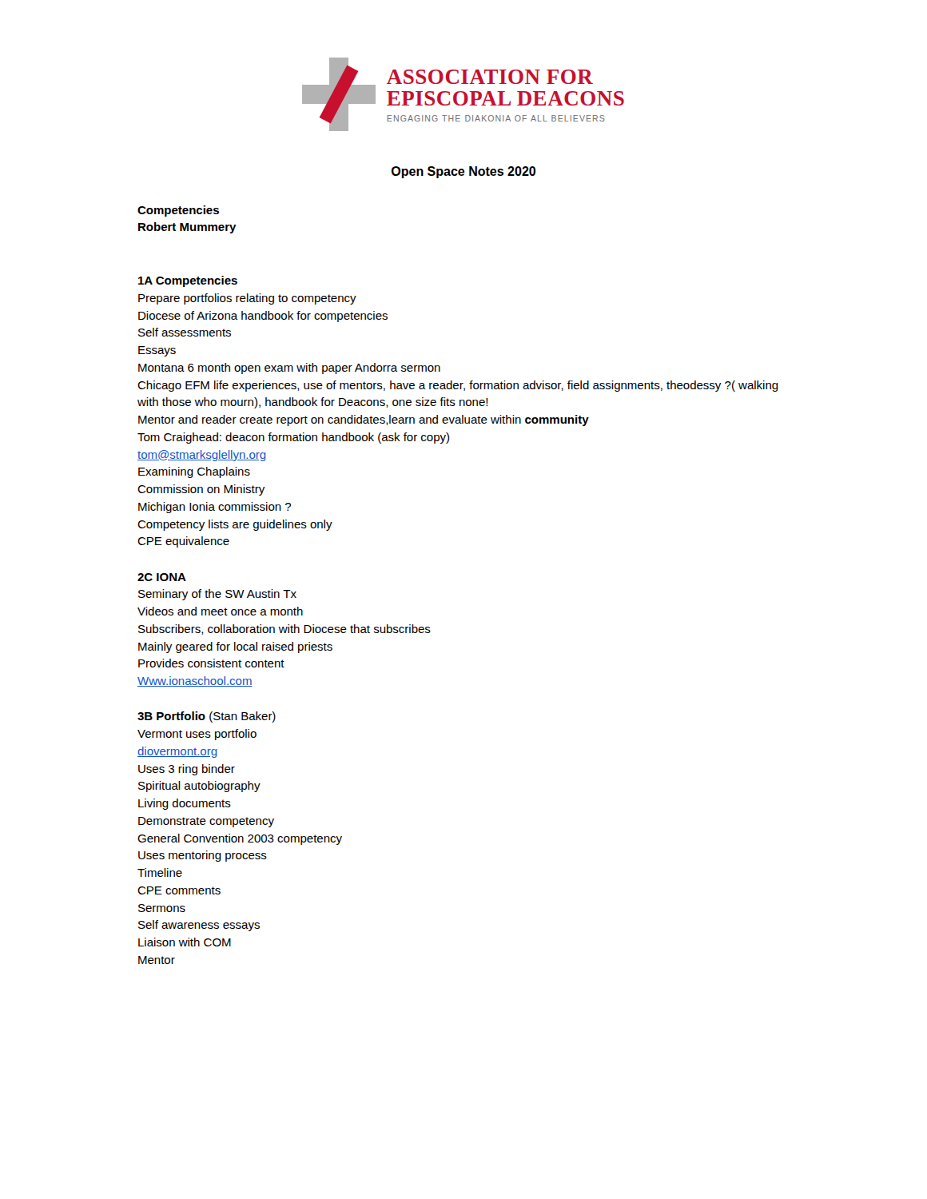ASSOCIATION FOR
EPISCOPAL DEACONS
ENGAGING THE DIAKONIA OF ALL BELIEVERS
Open Space Notes 2020
Competencies
Robert Mummery
1A Competencies
Prepare portfolios relating to competency
Diocese of Arizona handbook for competencies
Self assessments
Essays
Montana 6 month open exam with paper Andorra sermon
Chicago EFM life experiences, use of mentors, have a reader, formation advisor, field assignments, theodessy ?( walking with those who mourn), handbook for Deacons, one size fits none!
Mentor and reader create report on candidates,learn and evaluate within community
Tom Craighead: deacon formation handbook (ask for copy)
tom@stmarksglellyn.org
Examining Chaplains
Commission on Ministry
Michigan Ionia commission ?
Competency lists are guidelines only
CPE equivalence
2C IONA
Seminary of the SW Austin Tx
Videos and meet once a month
Subscribers, collaboration with Diocese that subscribes
Mainly geared for local raised priests
Provides consistent content
Www.ionaschool.com
3B Portfolio (Stan Baker)
Vermont uses portfolio
diovermont.org
Uses 3 ring binder
Spiritual autobiography
Living documents
Demonstrate competency
General Convention 2003 competency
Uses mentoring process
Timeline
CPE comments
Sermons
Self awareness essays
Liaison with COM
Mentor